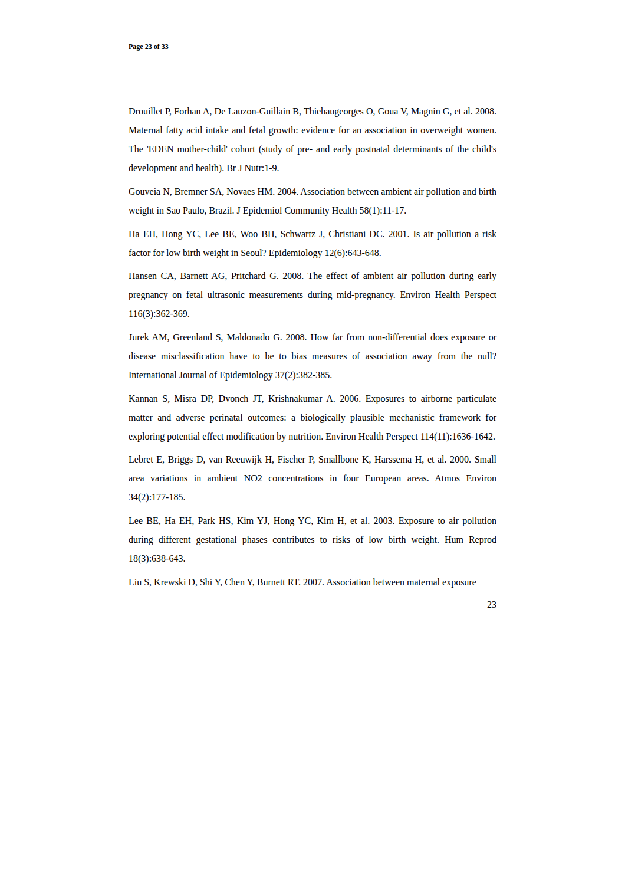Page 23 of 33
Drouillet P, Forhan A, De Lauzon-Guillain B, Thiebaugeorges O, Goua V, Magnin G, et al. 2008. Maternal fatty acid intake and fetal growth: evidence for an association in overweight women. The 'EDEN mother-child' cohort (study of pre- and early postnatal determinants of the child's development and health). Br J Nutr:1-9.
Gouveia N, Bremner SA, Novaes HM. 2004. Association between ambient air pollution and birth weight in Sao Paulo, Brazil. J Epidemiol Community Health 58(1):11-17.
Ha EH, Hong YC, Lee BE, Woo BH, Schwartz J, Christiani DC. 2001. Is air pollution a risk factor for low birth weight in Seoul? Epidemiology 12(6):643-648.
Hansen CA, Barnett AG, Pritchard G. 2008. The effect of ambient air pollution during early pregnancy on fetal ultrasonic measurements during mid-pregnancy. Environ Health Perspect 116(3):362-369.
Jurek AM, Greenland S, Maldonado G. 2008. How far from non-differential does exposure or disease misclassification have to be to bias measures of association away from the null? International Journal of Epidemiology 37(2):382-385.
Kannan S, Misra DP, Dvonch JT, Krishnakumar A. 2006. Exposures to airborne particulate matter and adverse perinatal outcomes: a biologically plausible mechanistic framework for exploring potential effect modification by nutrition. Environ Health Perspect 114(11):1636-1642.
Lebret E, Briggs D, van Reeuwijk H, Fischer P, Smallbone K, Harssema H, et al. 2000. Small area variations in ambient NO2 concentrations in four European areas. Atmos Environ 34(2):177-185.
Lee BE, Ha EH, Park HS, Kim YJ, Hong YC, Kim H, et al. 2003. Exposure to air pollution during different gestational phases contributes to risks of low birth weight. Hum Reprod 18(3):638-643.
Liu S, Krewski D, Shi Y, Chen Y, Burnett RT. 2007. Association between maternal exposure
23